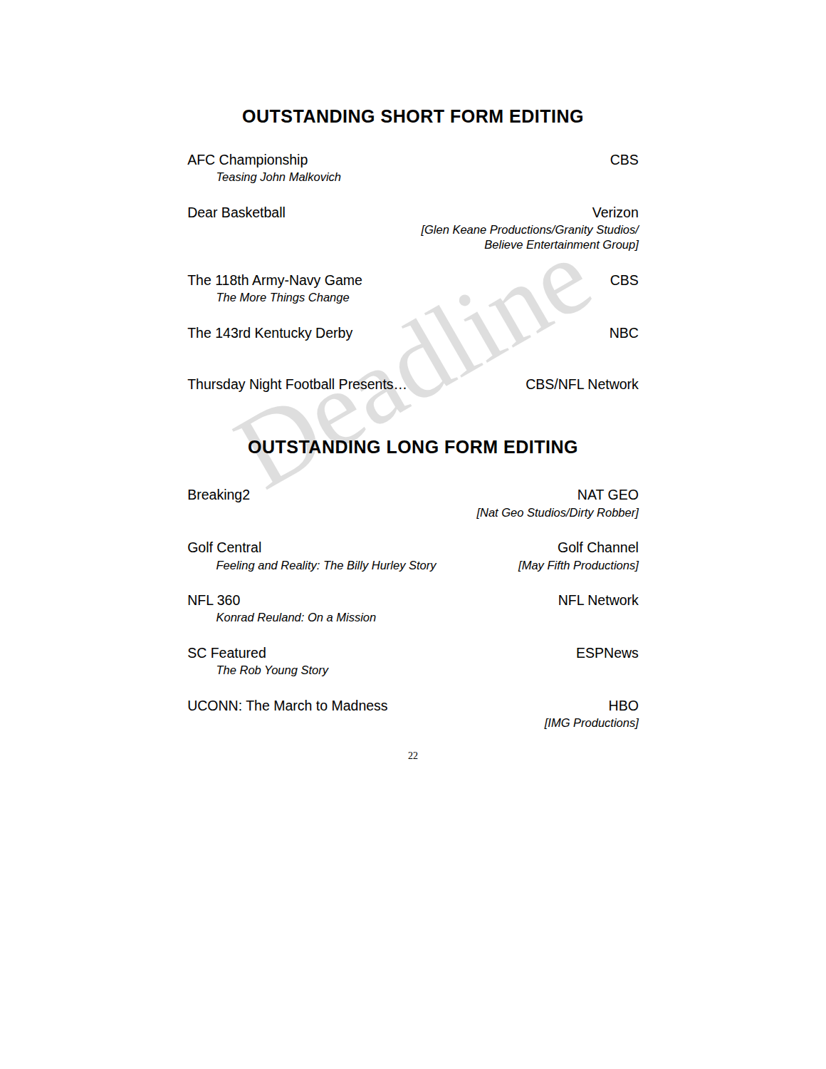Deadline
OUTSTANDING SHORT FORM EDITING
AFC Championship
CBS
Teasing John Malkovich
Dear Basketball
Verizon
[Glen Keane Productions/Granity Studios/
Believe Entertainment Group]
The 118th Army-Navy Game
CBS
The More Things Change
The 143rd Kentucky Derby
NBC
Thursday Night Football Presents…
CBS/NFL Network
OUTSTANDING LONG FORM EDITING
Breaking2
NAT GEO
[Nat Geo Studios/Dirty Robber]
Golf Central
Golf Channel
Feeling and Reality: The Billy Hurley Story
[May Fifth Productions]
NFL 360
NFL Network
Konrad Reuland: On a Mission
SC Featured
ESPNews
The Rob Young Story
UCONN: The March to Madness
HBO
[IMG Productions]
22